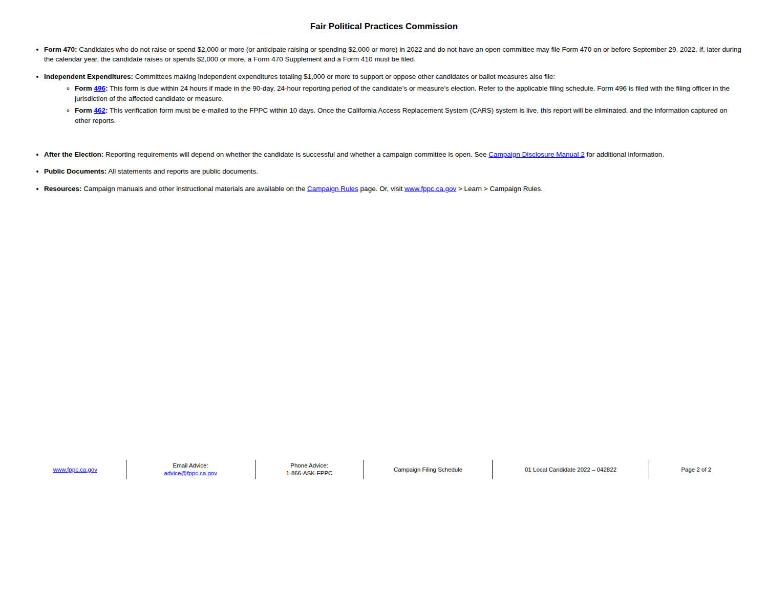Fair Political Practices Commission
Form 470: Candidates who do not raise or spend $2,000 or more (or anticipate raising or spending $2,000 or more) in 2022 and do not have an open committee may file Form 470 on or before September 29, 2022. If, later during the calendar year, the candidate raises or spends $2,000 or more, a Form 470 Supplement and a Form 410 must be filed.
Independent Expenditures: Committees making independent expenditures totaling $1,000 or more to support or oppose other candidates or ballot measures also file:
Form 496: This form is due within 24 hours if made in the 90-day, 24-hour reporting period of the candidate’s or measure’s election. Refer to the applicable filing schedule. Form 496 is filed with the filing officer in the jurisdiction of the affected candidate or measure.
Form 462: This verification form must be e-mailed to the FPPC within 10 days. Once the California Access Replacement System (CARS) system is live, this report will be eliminated, and the information captured on other reports.
After the Election: Reporting requirements will depend on whether the candidate is successful and whether a campaign committee is open. See Campaign Disclosure Manual 2 for additional information.
Public Documents: All statements and reports are public documents.
Resources: Campaign manuals and other instructional materials are available on the Campaign Rules page. Or, visit www.fppc.ca.gov > Learn > Campaign Rules.
| www.fppc.ca.gov | Email Advice: advice@fppc.ca.gov | Phone Advice: 1-866-ASK-FPPC | Campaign Filing Schedule | 01 Local Candidate 2022 – 042822 | Page 2 of 2 |